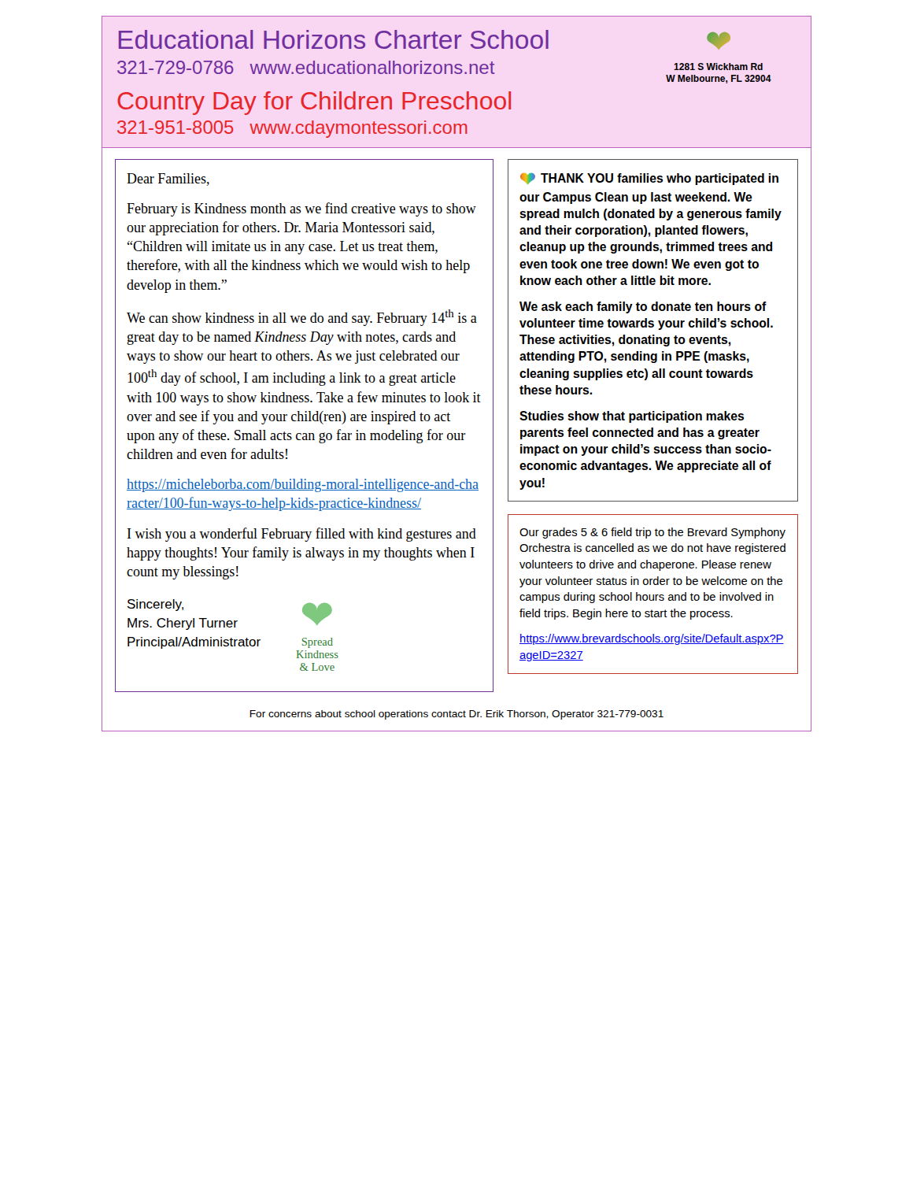Educational Horizons Charter School
321-729-0786 www.educationalhorizons.net
Country Day for Children Preschool
321-951-8005 www.cdaymontessori.com
❤
1281 S Wickham Rd
W Melbourne, FL 32904
Dear Families,
February is Kindness month as we find creative ways to show our appreciation for others. Dr. Maria Montessori said, “Children will imitate us in any case. Let us treat them, therefore, with all the kindness which we would wish to help develop in them.”
We can show kindness in all we do and say. February 14th is a great day to be named Kindness Day with notes, cards and ways to show our heart to others. As we just celebrated our 100th day of school, I am including a link to a great article with 100 ways to show kindness. Take a few minutes to look it over and see if you and your child(ren) are inspired to act upon any of these. Small acts can go far in modeling for our children and even for adults!
https://micheleborba.com/building-moral-intelligence-and-character/100-fun-ways-to-help-kids-practice-kindness/
I wish you a wonderful February filled with kind gestures and happy thoughts! Your family is always in my thoughts when I count my blessings!
Sincerely,
Mrs. Cheryl Turner
Principal/Administrator
❤ Spread
Kindness
& Love
❤THANK YOU families who participated in our Campus Clean up last weekend. We spread mulch (donated by a generous family and their corporation), planted flowers, cleanup up the grounds, trimmed trees and even took one tree down! We even got to know each other a little bit more.
We ask each family to donate ten hours of volunteer time towards your child’s school. These activities, donating to events, attending PTO, sending in PPE (masks, cleaning supplies etc) all count towards these hours.
Studies show that participation makes parents feel connected and has a greater impact on your child’s success than socio-economic advantages. We appreciate all of you!
Our grades 5 & 6 field trip to the Brevard Symphony Orchestra is cancelled as we do not have registered volunteers to drive and chaperone. Please renew your volunteer status in order to be welcome on the campus during school hours and to be involved in field trips. Begin here to start the process.
https://www.brevardschools.org/site/Default.aspx?PageID=2327
For concerns about school operations contact Dr. Erik Thorson, Operator 321-779-0031